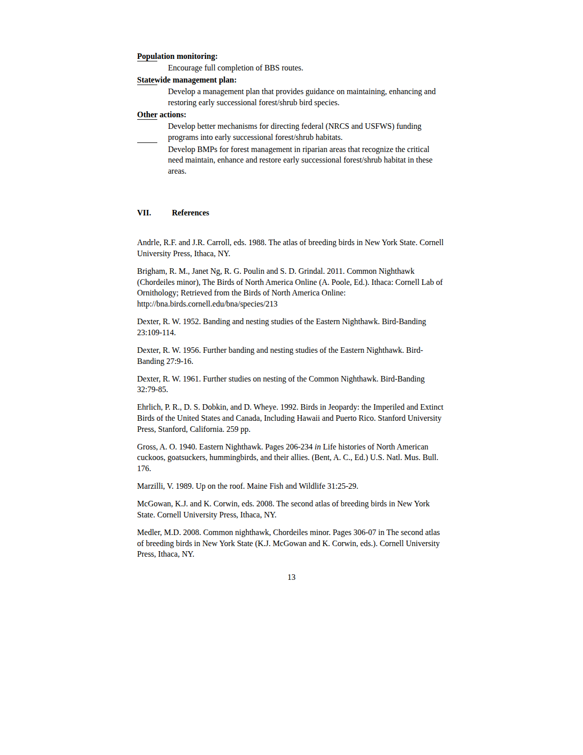Population monitoring:
Encourage full completion of BBS routes.
Statewide management plan:
Develop a management plan that provides guidance on maintaining, enhancing and restoring early successional forest/shrub bird species.
Other actions:
Develop better mechanisms for directing federal (NRCS and USFWS) funding programs into early successional forest/shrub habitats.
Develop BMPs for forest management in riparian areas that recognize the critical need maintain, enhance and restore early successional forest/shrub habitat in these areas.
VII. References
Andrle, R.F. and J.R. Carroll, eds. 1988. The atlas of breeding birds in New York State. Cornell University Press, Ithaca, NY.
Brigham, R. M., Janet Ng, R. G. Poulin and S. D. Grindal. 2011. Common Nighthawk (Chordeiles minor), The Birds of North America Online (A. Poole, Ed.). Ithaca: Cornell Lab of Ornithology; Retrieved from the Birds of North America Online: http://bna.birds.cornell.edu/bna/species/213
Dexter, R. W. 1952. Banding and nesting studies of the Eastern Nighthawk. Bird-Banding 23:109-114.
Dexter, R. W. 1956. Further banding and nesting studies of the Eastern Nighthawk. Bird-Banding 27:9-16.
Dexter, R. W. 1961. Further studies on nesting of the Common Nighthawk. Bird-Banding 32:79-85.
Ehrlich, P. R., D. S. Dobkin, and D. Wheye. 1992. Birds in Jeopardy: the Imperiled and Extinct Birds of the United States and Canada, Including Hawaii and Puerto Rico. Stanford University Press, Stanford, California. 259 pp.
Gross, A. O. 1940. Eastern Nighthawk. Pages 206-234 in Life histories of North American cuckoos, goatsuckers, hummingbirds, and their allies. (Bent, A. C., Ed.) U.S. Natl. Mus. Bull. 176.
Marzilli, V. 1989. Up on the roof. Maine Fish and Wildlife 31:25-29.
McGowan, K.J. and K. Corwin, eds. 2008. The second atlas of breeding birds in New York State. Cornell University Press, Ithaca, NY.
Medler, M.D. 2008. Common nighthawk, Chordeiles minor. Pages 306-07 in The second atlas of breeding birds in New York State (K.J. McGowan and K. Corwin, eds.). Cornell University Press, Ithaca, NY.
13